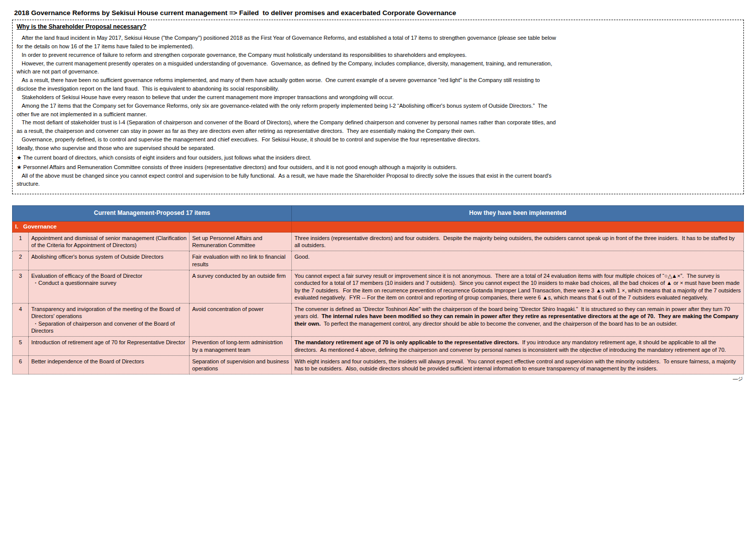2018 Governance Reforms by Sekisui House current management => Failed to deliver promises and exacerbated Corporate Governance
Why is the Shareholder Proposal necessary?
After the land fraud incident in May 2017, Sekisui House ("the Company") positioned 2018 as the First Year of Governance Reforms, and established a total of 17 items to strengthen governance (please see table below
for the details on how 16 of the 17 items have failed to be implemented).
In order to prevent recurrence of failure to reform and strengthen corporate governance, the Company must holistically understand its responsibilities to shareholders and employees.
However, the current management presently operates on a misguided understanding of governance. Governance, as defined by the Company, includes compliance, diversity, management, training, and remuneration,
which are not part of governance.
As a result, there have been no sufficient governance reforms implemented, and many of them have actually gotten worse. One current example of a severe governance "red light" is the Company still resisting to
disclose the investigation report on the land fraud. This is equivalent to abandoning its social responsibility.
Stakeholders of Sekisui House have every reason to believe that under the current management more improper transactions and wrongdoing will occur.
Among the 17 items that the Company set for Governance Reforms, only six are governance-related with the only reform properly implemented being I-2 “Abolishing officer's bonus system of Outside Directors.” The
other five are not implemented in a sufficient manner.
The most defiant of stakeholder trust is I-4 (Separation of chairperson and convener of the Board of Directors), where the Company defined chairperson and convener by personal names rather than corporate titles, and
as a result, the chairperson and convener can stay in power as far as they are directors even after retiring as representative directors. They are essentially making the Company their own.
Governance, properly defined, is to control and supervise the management and chief executives. For Sekisui House, it should be to control and supervise the four representative directors.
Ideally, those who supervise and those who are supervised should be separated.
★ The current board of directors, which consists of eight insiders and four outsiders, just follows what the insiders direct.
★ Personnel Affairs and Remuneration Committee consists of three insiders (representative directors) and four outsiders, and it is not good enough although a majority is outsiders.
All of the above must be changed since you cannot expect control and supervision to be fully functional. As a result, we have made the Shareholder Proposal to directly solve the issues that exist in the current board's
structure.
| Current Management-Proposed 17 items | How they have been implemented |
| --- | --- |
| I. Governance | |
| 1 | Appointment and dismissal of senior management (Clarification of the Criteria for Appointment of Directors) | Set up Personnel Affairs and Remuneration Committee | Three insiders (representative directors) and four outsiders. Despite the majority being outsiders, the outsiders cannot speak up in front of the three insiders. It has to be staffed by all outsiders. |
| 2 | Abolishing officer's bonus system of Outside Directors | Fair evaluation with no link to financial results | Good. |
| 3 | Evaluation of efficacy of the Board of Director ・Conduct a questionnaire survey | A survey conducted by an outside firm | You cannot expect a fair survey result or improvement since it is not anonymous. There are a total of 24 evaluation items with four multiple choices of “○△▲×”. The survey is conducted for a total of 17 members (10 insiders and 7 outsiders). Since you cannot expect the 10 insiders to make bad choices, all the bad choices of ▲ or × must have been made by the 7 outsiders. For the item on recurrence prevention of recurrence Gotanda Improper Land Transaction, there were 3 ▲s with 1 ×, which means that a majority of the 7 outsiders evaluated negatively. FYR -- For the item on control and reporting of group companies, there were 6 ▲s, which means that 6 out of the 7 outsiders evaluated negatively. |
| 4 | Transparency and invigoration of the meeting of the Board of Directors' operations ・Separation of chairperson and convener of the Board of Directors | Avoid concentration of power | The convener is defined as “Director Toshinori Abe” with the chairperson of the board being “Director Shiro Inagaki.” It is structured so they can remain in power after they turn 70 years old. The internal rules have been modified so they can remain in power after they retire as representative directors at the age of 70. They are making the Company their own. To perfect the management control, any director should be able to become the convener, and the chairperson of the board has to be an outsider. |
| 5 | Introduction of retirement age of 70 for Representative Director | Prevention of long-term administrtion by a management team | The mandatory retirement age of 70 is only applicable to the representative directors. If you introduce any mandatory retirement age, it should be applicable to all the directors. As mentioned 4 above, defining the chairperson and convener by personal names is inconsistent with the objective of introducing the mandatory retirement age of 70. |
| 6 | Better independence of the Board of Directors | Separation of supervision and business operations | With eight insiders and four outsiders, the insiders will always prevail. You cannot expect effective control and supervision with the minority outsiders. To ensure fairness, a majority has to be outsiders. Also, outside directors should be provided sufficient internal information to ensure transparency of management by the insiders. |
—ジ